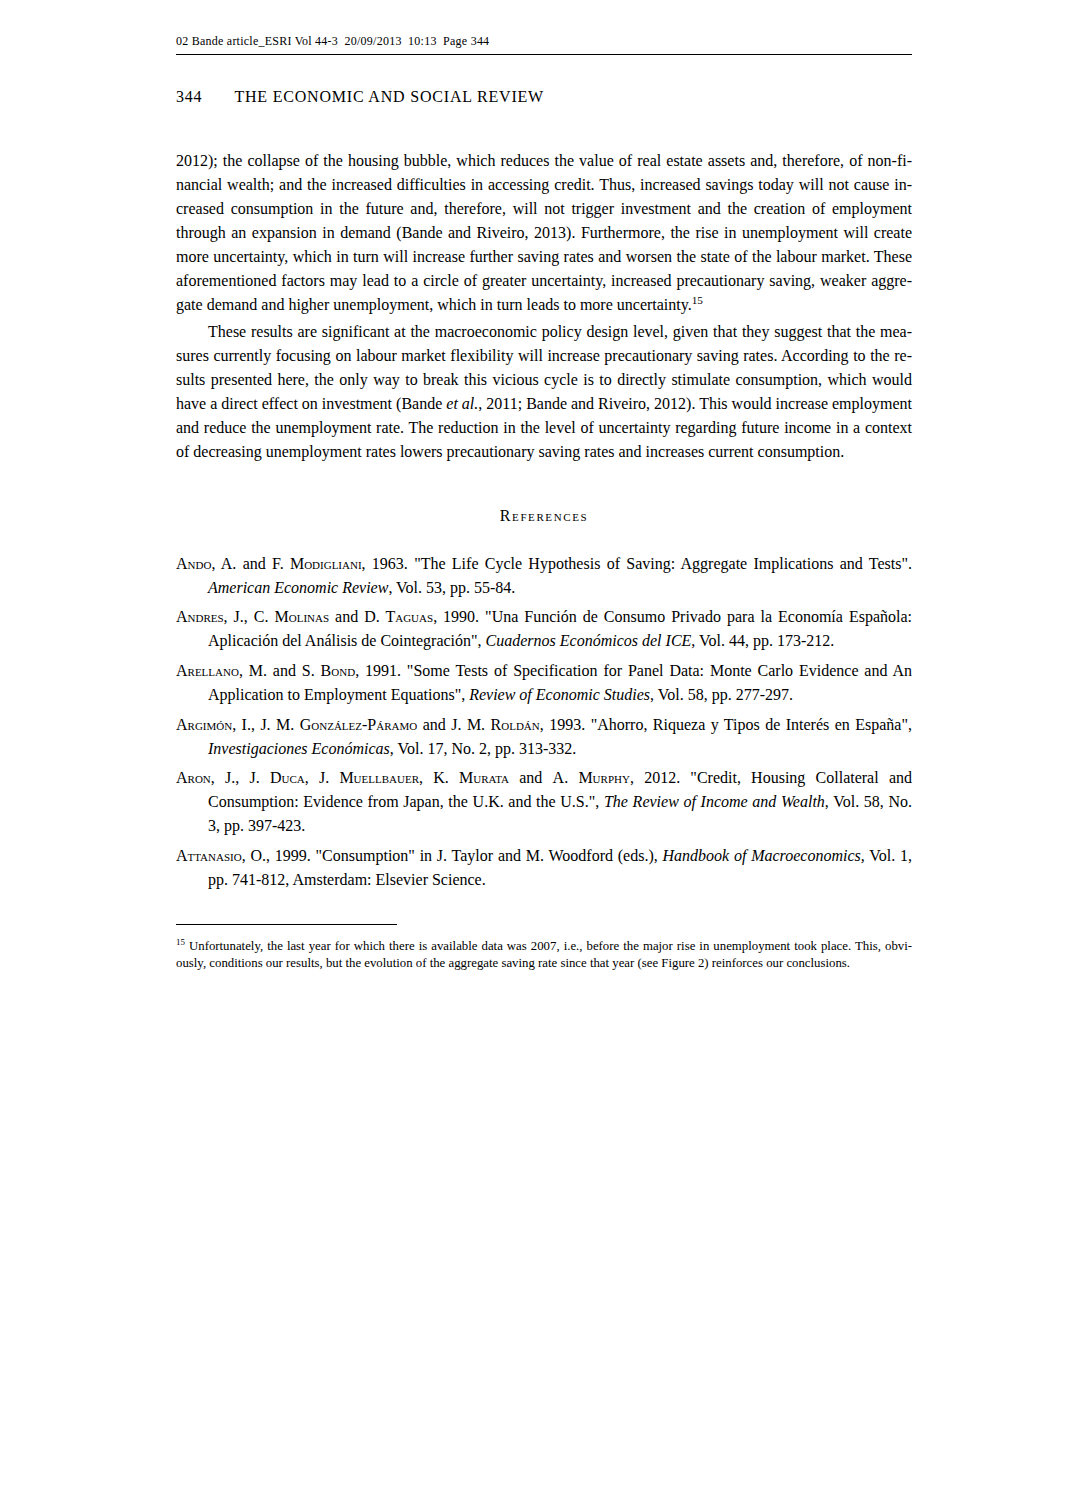02 Bande article_ESRI Vol 44-3 20/09/2013 10:13 Page 344
344 THE ECONOMIC AND SOCIAL REVIEW
2012); the collapse of the housing bubble, which reduces the value of real estate assets and, therefore, of non-financial wealth; and the increased difficulties in accessing credit. Thus, increased savings today will not cause increased consumption in the future and, therefore, will not trigger investment and the creation of employment through an expansion in demand (Bande and Riveiro, 2013). Furthermore, the rise in unemployment will create more uncertainty, which in turn will increase further saving rates and worsen the state of the labour market. These aforementioned factors may lead to a circle of greater uncertainty, increased precautionary saving, weaker aggregate demand and higher unemployment, which in turn leads to more uncertainty.15
These results are significant at the macroeconomic policy design level, given that they suggest that the measures currently focusing on labour market flexibility will increase precautionary saving rates. According to the results presented here, the only way to break this vicious cycle is to directly stimulate consumption, which would have a direct effect on investment (Bande et al., 2011; Bande and Riveiro, 2012). This would increase employ­ment and reduce the unemployment rate. The reduction in the level of uncertainty regarding future income in a context of decreasing unemployment rates lowers precautionary saving rates and increases current consumption.
References
Ando, A. and F. Modigliani, 1963. "The Life Cycle Hypothesis of Saving: Aggregate Implications and Tests". American Economic Review, Vol. 53, pp. 55-84.
Andres, J., C. Molinas and D. Taguas, 1990. "Una Función de Consumo Privado para la Economía Española: Aplicación del Análisis de Cointegración", Cuadernos Económicos del ICE, Vol. 44, pp. 173-212.
Arellano, M. and S. Bond, 1991. "Some Tests of Specification for Panel Data: Monte Carlo Evidence and An Application to Employment Equations", Review of Economic Studies, Vol. 58, pp. 277-297.
Argimón, I., J. M. González-Páramo and J. M. Roldán, 1993. "Ahorro, Riqueza y Tipos de Interés en España", Investigaciones Económicas, Vol. 17, No. 2, pp. 313-332.
Aron, J., J. Duca, J. Muellbauer, K. Murata and A. Murphy, 2012. "Credit, Housing Collateral and Consumption: Evidence from Japan, the U.K. and the U.S.", The Review of Income and Wealth, Vol. 58, No. 3, pp. 397-423.
Attanasio, O., 1999. "Consumption" in J. Taylor and M. Woodford (eds.), Handbook of Macroeconomics, Vol. 1, pp. 741-812, Amsterdam: Elsevier Science.
15 Unfortunately, the last year for which there is available data was 2007, i.e., before the major rise in unemployment took place. This, obviously, conditions our results, but the evolution of the aggregate saving rate since that year (see Figure 2) reinforces our conclusions.